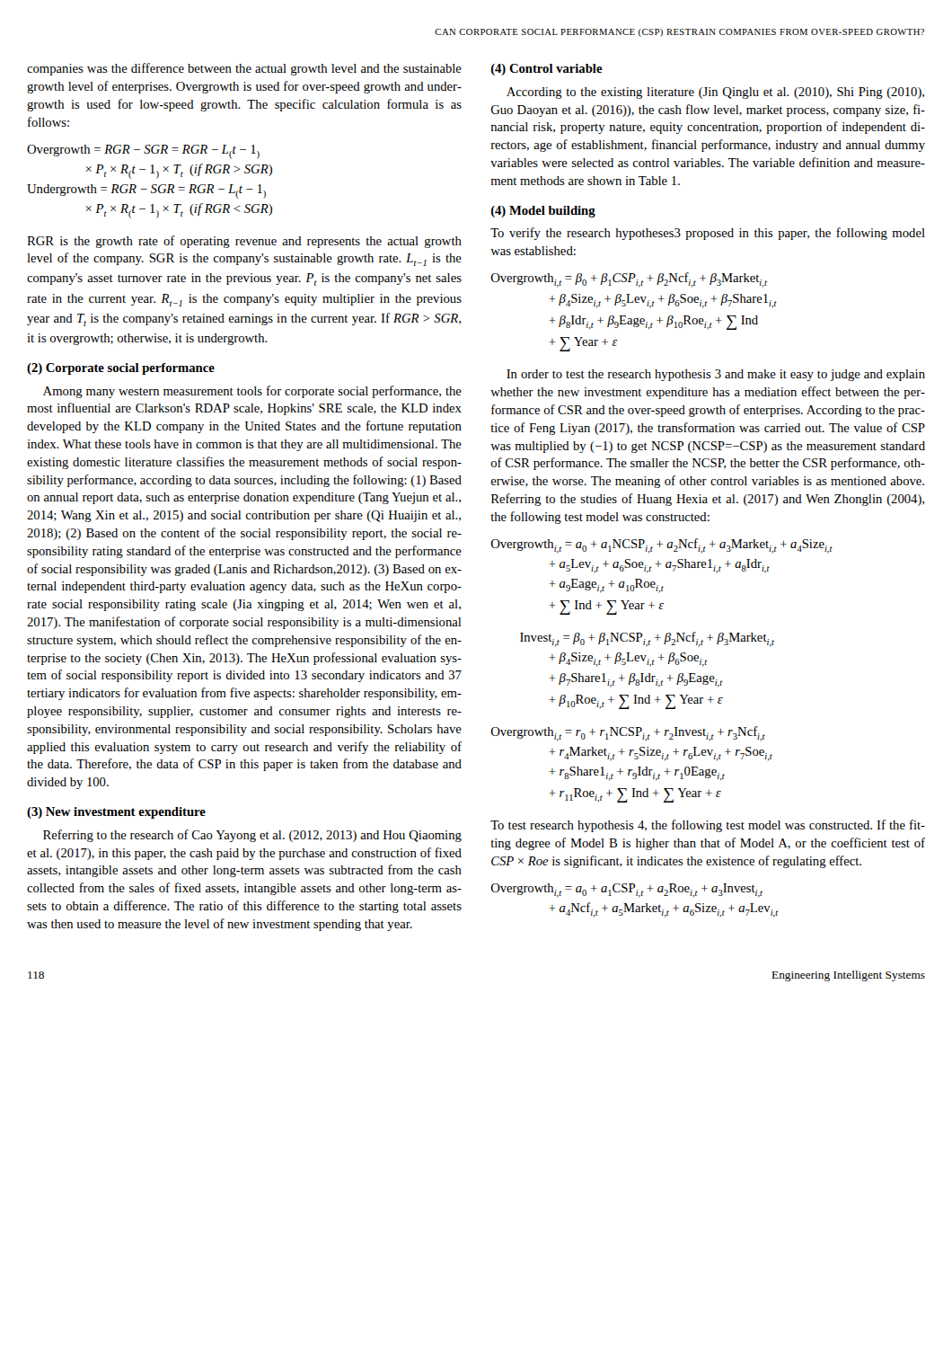Can Corporate Social Performance (CSP) Restrain Companies from Over-Speed Growth?
companies was the difference between the actual growth level and the sustainable growth level of enterprises. Overgrowth is used for over-speed growth and undergrowth is used for low-speed growth. The specific calculation formula is as follows:
Overgrowth = RGR − SGR = RGR − L(t − 1) × Pt × R(t − 1) × Tt (if RGR > SGR) Undergrowth = RGR − SGR = RGR − L(t − 1) × Pt × R(t − 1) × Tt (if RGR < SGR)
RGR is the growth rate of operating revenue and represents the actual growth level of the company. SGR is the company's sustainable growth rate. Lt−1 is the company's asset turnover rate in the previous year. Pt is the company's net sales rate in the current year. Rt−1 is the company's equity multiplier in the previous year and Tt is the company's retained earnings in the current year. If RGR > SGR, it is overgrowth; otherwise, it is undergrowth.
(2) Corporate social performance
Among many western measurement tools for corporate social performance, the most influential are Clarkson's RDAP scale, Hopkins' SRE scale, the KLD index developed by the KLD company in the United States and the fortune reputation index. What these tools have in common is that they are all multidimensional. The existing domestic literature classifies the measurement methods of social responsibility performance, according to data sources, including the following: (1) Based on annual report data, such as enterprise donation expenditure (Tang Yuejun et al., 2014; Wang Xin et al., 2015) and social contribution per share (Qi Huaijin et al., 2018); (2) Based on the content of the social responsibility report, the social responsibility rating standard of the enterprise was constructed and the performance of social responsibility was graded (Lanis and Richardson,2012). (3) Based on external independent third-party evaluation agency data, such as the HeXun corporate social responsibility rating scale (Jia xingping et al, 2014; Wen wen et al, 2017). The manifestation of corporate social responsibility is a multi-dimensional structure system, which should reflect the comprehensive responsibility of the enterprise to the society (Chen Xin, 2013). The HeXun professional evaluation system of social responsibility report is divided into 13 secondary indicators and 37 tertiary indicators for evaluation from five aspects: shareholder responsibility, employee responsibility, supplier, customer and consumer rights and interests responsibility, environmental responsibility and social responsibility. Scholars have applied this evaluation system to carry out research and verify the reliability of the data. Therefore, the data of CSP in this paper is taken from the database and divided by 100.
(3) New investment expenditure
Referring to the research of Cao Yayong et al. (2012, 2013) and Hou Qiaoming et al. (2017), in this paper, the cash paid by the purchase and construction of fixed assets, intangible assets and other long-term assets was subtracted from the cash collected from the sales of fixed assets, intangible assets and other long-term assets to obtain a difference. The ratio of this difference to the starting total assets was then used to measure the level of new investment spending that year.
(4) Control variable
According to the existing literature (Jin Qinglu et al. (2010), Shi Ping (2010), Guo Daoyan et al. (2016)), the cash flow level, market process, company size, financial risk, property nature, equity concentration, proportion of independent directors, age of establishment, financial performance, industry and annual dummy variables were selected as control variables. The variable definition and measurement methods are shown in Table 1.
(4) Model building
To verify the research hypotheses3 proposed in this paper, the following model was established:
Overgrowthi,t = β0 + β1 CSPi,t + β2 Ncfi,t + β3 Marketi,t + β4 Sizei,t + β5 Levi,t + β6 Soei,t + β7 Share1i,t + β8 Idri,t + β9 Eagei,t + β10 Roei,t + ∑ Ind + ∑ Year + ε
In order to test the research hypothesis 3 and make it easy to judge and explain whether the new investment expenditure has a mediation effect between the performance of CSR and the over-speed growth of enterprises. According to the practice of Feng Liyan (2017), the transformation was carried out. The value of CSP was multiplied by (−1) to get NCSP (NCSP=−CSP) as the measurement standard of CSR performance. The smaller the NCSP, the better the CSR performance, otherwise, the worse. The meaning of other control variables is as mentioned above. Referring to the studies of Huang Hexia et al. (2017) and Wen Zhonglin (2004), the following test model was constructed:
Overgrowthi,t = a0 + a1 NCSPi,t + a2 Ncfi,t + a3 Marketi,t + a4 Sizei,t + a5 Levi,t + a6 Soei,t + a7 Share1i,t + a8 Idri,t + a9 Eagei,t + a10 Roei,t + ∑ Ind + ∑ Year + ε
Investi,t = β0 + β1 NCSPi,t + β2 Ncfi,t + β3 Marketi,t + β4 Sizei,t + β5 Levi,t + β6 Soei,t + β7 Share1i,t + β8 Idri,t + β9 Eagei,t + β10 Roei,t + ∑ Ind + ∑ Year + ε
Overgrowthi,t = r0 + r1 NCSPi,t + r2 Investi,t + r3 Ncfi,t + r4 Marketi,t + r5 Sizei,t + r6 Levi,t + r7 Soei,t + r8 Share1i,t + r9 Idri,t + r10Eagei,t + r11 Roei,t + ∑ Ind + ∑ Year + ε
To test research hypothesis 4, the following test model was constructed. If the fitting degree of Model B is higher than that of Model A, or the coefficient test of CSP × Roe is significant, it indicates the existence of regulating effect.
Overgrowthi,t = a0 + a1 CSPi,t + a2 Roei,t + a3 Investi,t + a4 Ncfi,t + a5 Marketi,t + a6 Sizei,t + a7 Levi,t
118 Engineering Intelligent Systems